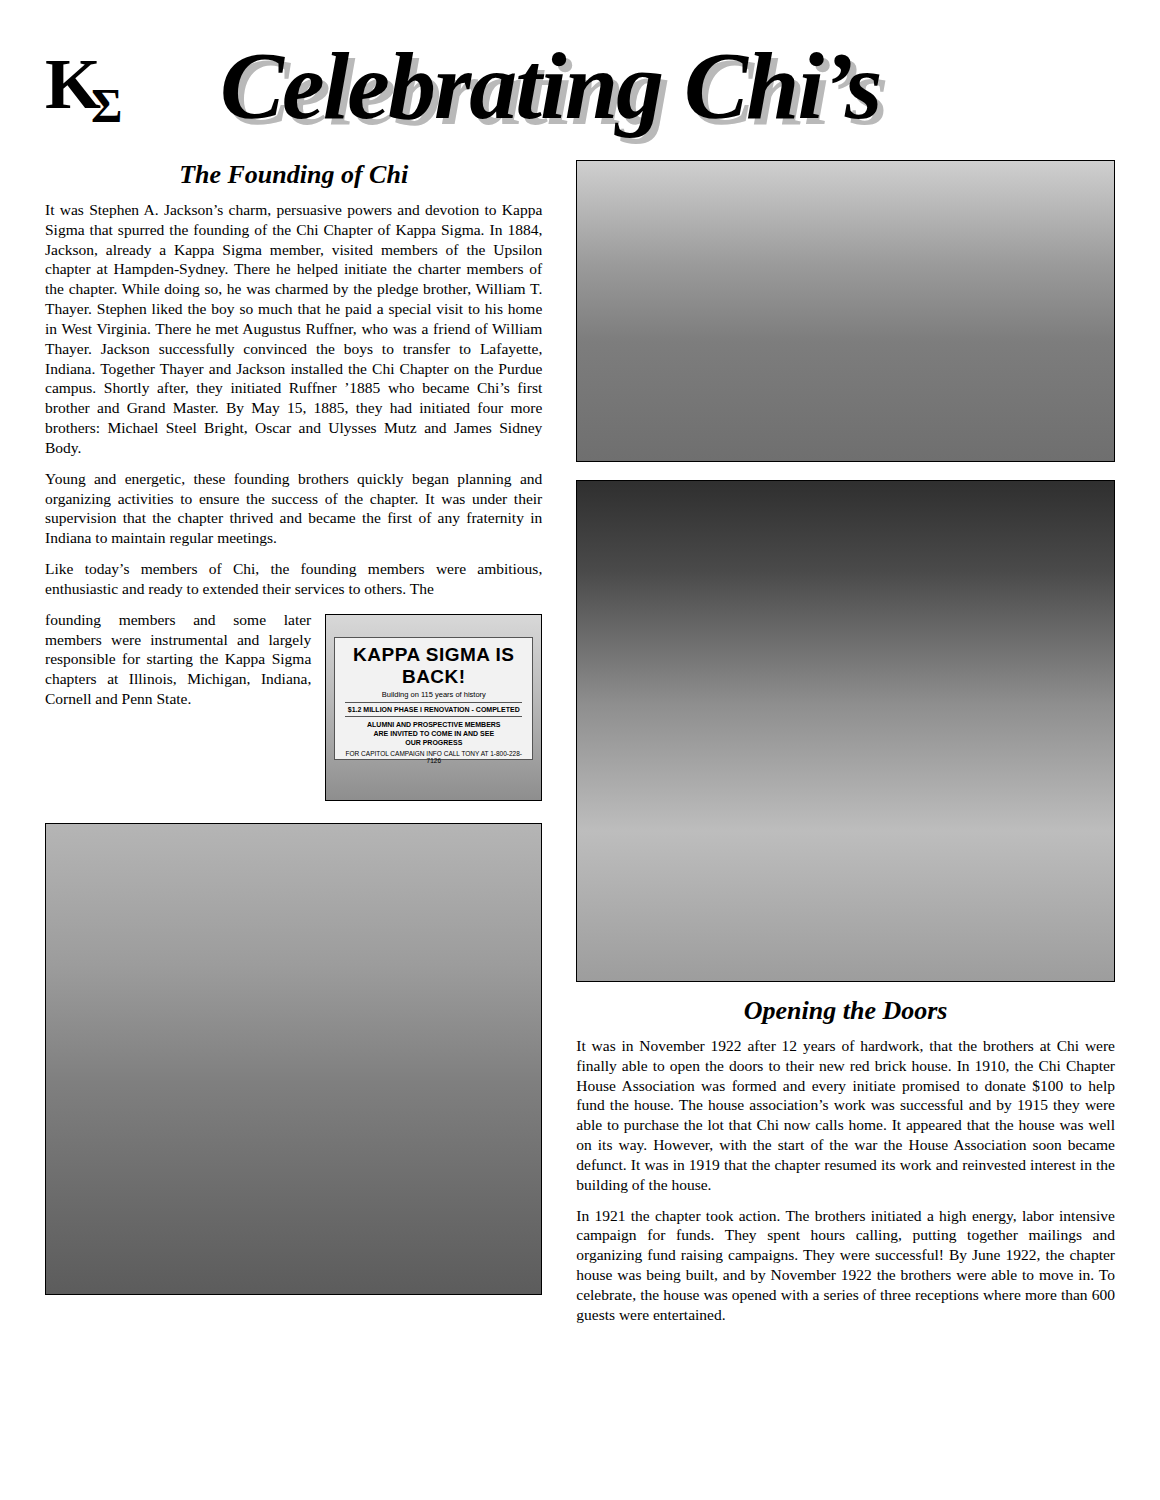KΣ
Celebrating Chi’s
The Founding of Chi
It was Stephen A. Jackson’s charm, persuasive powers and devotion to Kappa Sigma that spurred the founding of the Chi Chapter of Kappa Sigma. In 1884, Jackson, already a Kappa Sigma member, visited members of the Upsilon chapter at Hampden-Sydney. There he helped initiate the charter members of the chapter. While doing so, he was charmed by the pledge brother, William T. Thayer. Stephen liked the boy so much that he paid a special visit to his home in West Virginia. There he met Augustus Ruffner, who was a friend of William Thayer. Jackson successfully convinced the boys to transfer to Lafayette, Indiana. Together Thayer and Jackson installed the Chi Chapter on the Purdue campus. Shortly after, they initiated Ruffner ’1885 who became Chi’s first brother and Grand Master. By May 15, 1885, they had initiated four more brothers: Michael Steel Bright, Oscar and Ulysses Mutz and James Sidney Body.
Young and energetic, these founding brothers quickly began planning and organizing activities to ensure the success of the chapter. It was under their supervision that the chapter thrived and became the first of any fraternity in Indiana to maintain regular meetings.
Like today’s members of Chi, the founding members were ambitious, enthusiastic and ready to extended their services to others. The
KAPPA SIGMA IS BACK!
Building on 115 years of history
$1.2 MILLION PHASE I RENOVATION - COMPLETED
ALUMNI AND PROSPECTIVE MEMBERS
ARE INVITED TO COME IN AND SEE
OUR PROGRESS
FOR CAPITOL CAMPAIGN INFO CALL TONY AT 1-800-228-7126
founding members and some later members were instrumental and largely responsible for starting the Kappa Sigma chapters at Illinois, Michigan, Indiana, Cornell and Penn State.
Opening the Doors
It was in November 1922 after 12 years of hardwork, that the brothers at Chi were finally able to open the doors to their new red brick house. In 1910, the Chi Chapter House Association was formed and every initiate promised to donate $100 to help fund the house. The house association’s work was successful and by 1915 they were able to purchase the lot that Chi now calls home. It appeared that the house was well on its way. However, with the start of the war the House Association soon became defunct. It was in 1919 that the chapter resumed its work and reinvested interest in the building of the house.
In 1921 the chapter took action. The brothers initiated a high energy, labor intensive campaign for funds. They spent hours calling, putting together mailings and organizing fund raising campaigns. They were successful! By June 1922, the chapter house was being built, and by November 1922 the brothers were able to move in. To celebrate, the house was opened with a series of three receptions where more than 600 guests were entertained.